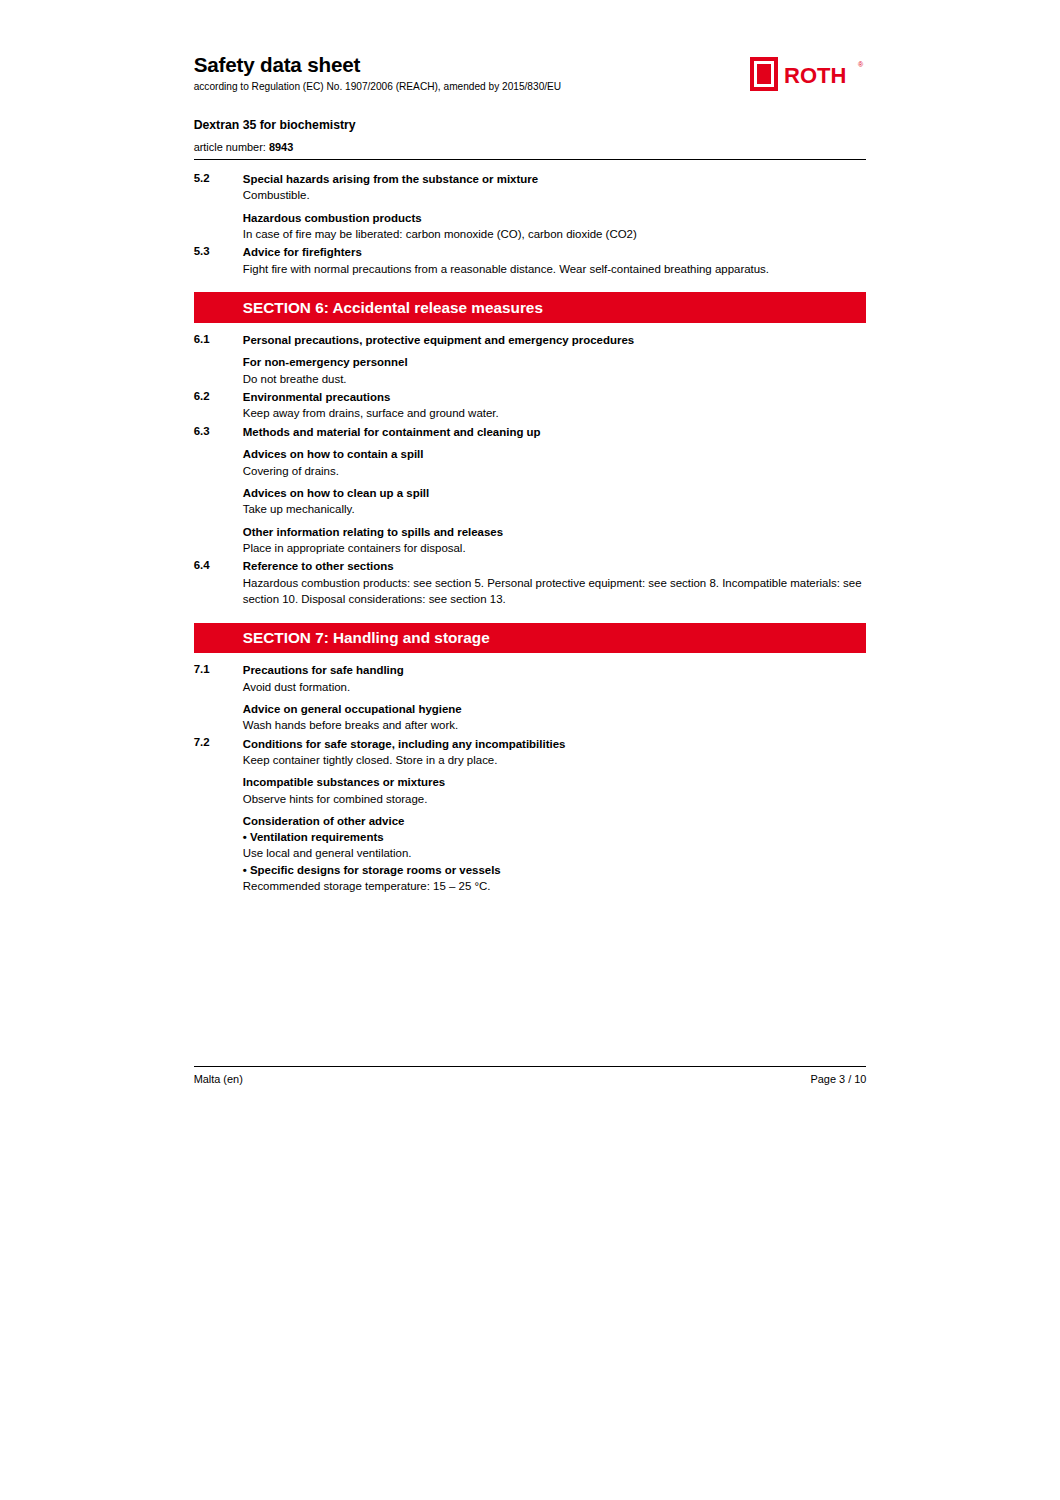Safety data sheet
according to Regulation (EC) No. 1907/2006 (REACH), amended by 2015/830/EU
ROTH ®
Dextran 35 for biochemistry
article number: 8943
5.2
Special hazards arising from the substance or mixture
Combustible.
Hazardous combustion products
In case of fire may be liberated: carbon monoxide (CO), carbon dioxide (CO2)
5.3
Advice for firefighters
Fight fire with normal precautions from a reasonable distance. Wear self-contained breathing apparatus.
SECTION 6: Accidental release measures
6.1
Personal precautions, protective equipment and emergency procedures
For non-emergency personnel
Do not breathe dust.
6.2
Environmental precautions
Keep away from drains, surface and ground water.
6.3
Methods and material for containment and cleaning up
Advices on how to contain a spill
Covering of drains.
Advices on how to clean up a spill
Take up mechanically.
Other information relating to spills and releases
Place in appropriate containers for disposal.
6.4
Reference to other sections
Hazardous combustion products: see section 5. Personal protective equipment: see section 8. Incompatible materials: see section 10. Disposal considerations: see section 13.
SECTION 7: Handling and storage
7.1
Precautions for safe handling
Avoid dust formation.
Advice on general occupational hygiene
Wash hands before breaks and after work.
7.2
Conditions for safe storage, including any incompatibilities
Keep container tightly closed. Store in a dry place.
Incompatible substances or mixtures
Observe hints for combined storage.
Consideration of other advice
• Ventilation requirements
Use local and general ventilation.
• Specific designs for storage rooms or vessels
Recommended storage temperature: 15 – 25 °C.
Malta (en) Page 3 / 10